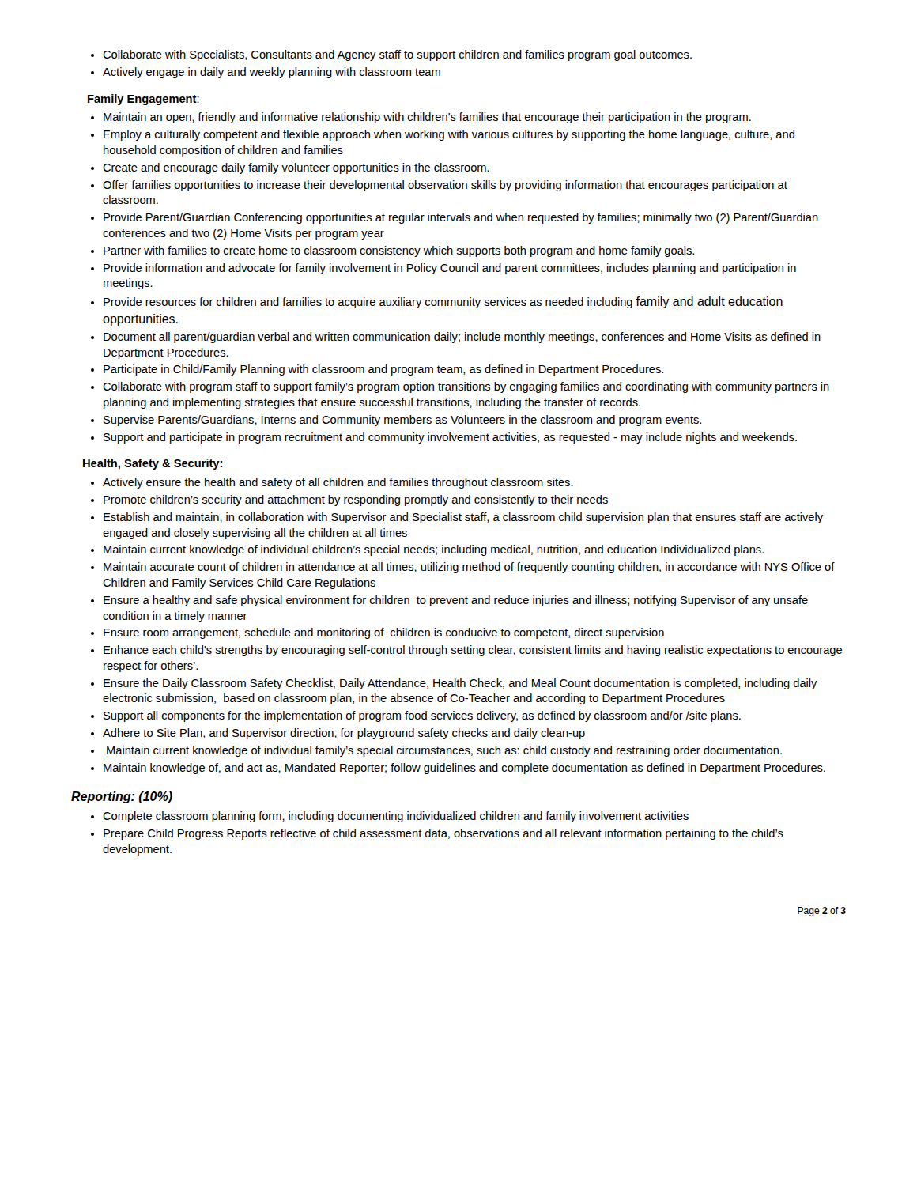Collaborate with Specialists, Consultants and Agency staff to support children and families program goal outcomes.
Actively engage in daily and weekly planning with classroom team
Family Engagement:
Maintain an open, friendly and informative relationship with children's families that encourage their participation in the program.
Employ a culturally competent and flexible approach when working with various cultures by supporting the home language, culture, and household composition of children and families
Create and encourage daily family volunteer opportunities in the classroom.
Offer families opportunities to increase their developmental observation skills by providing information that encourages participation at classroom.
Provide Parent/Guardian Conferencing opportunities at regular intervals and when requested by families; minimally two (2) Parent/Guardian conferences and two (2) Home Visits per program year
Partner with families to create home to classroom consistency which supports both program and home family goals.
Provide information and advocate for family involvement in Policy Council and parent committees, includes planning and participation in meetings.
Provide resources for children and families to acquire auxiliary community services as needed including family and adult education opportunities.
Document all parent/guardian verbal and written communication daily; include monthly meetings, conferences and Home Visits as defined in Department Procedures.
Participate in Child/Family Planning with classroom and program team, as defined in Department Procedures.
Collaborate with program staff to support family’s program option transitions by engaging families and coordinating with community partners in planning and implementing strategies that ensure successful transitions, including the transfer of records.
Supervise Parents/Guardians, Interns and Community members as Volunteers in the classroom and program events.
Support and participate in program recruitment and community involvement activities, as requested - may include nights and weekends.
Health, Safety & Security:
Actively ensure the health and safety of all children and families throughout classroom sites.
Promote children’s security and attachment by responding promptly and consistently to their needs
Establish and maintain, in collaboration with Supervisor and Specialist staff, a classroom child supervision plan that ensures staff are actively engaged and closely supervising all the children at all times
Maintain current knowledge of individual children’s special needs; including medical, nutrition, and education Individualized plans.
Maintain accurate count of children in attendance at all times, utilizing method of frequently counting children, in accordance with NYS Office of Children and Family Services Child Care Regulations
Ensure a healthy and safe physical environment for children to prevent and reduce injuries and illness; notifying Supervisor of any unsafe condition in a timely manner
Ensure room arrangement, schedule and monitoring of children is conducive to competent, direct supervision
Enhance each child's strengths by encouraging self-control through setting clear, consistent limits and having realistic expectations to encourage respect for others’.
Ensure the Daily Classroom Safety Checklist, Daily Attendance, Health Check, and Meal Count documentation is completed, including daily electronic submission, based on classroom plan, in the absence of Co-Teacher and according to Department Procedures
Support all components for the implementation of program food services delivery, as defined by classroom and/or /site plans.
Adhere to Site Plan, and Supervisor direction, for playground safety checks and daily clean-up
Maintain current knowledge of individual family’s special circumstances, such as: child custody and restraining order documentation.
Maintain knowledge of, and act as, Mandated Reporter; follow guidelines and complete documentation as defined in Department Procedures.
Reporting: (10%)
Complete classroom planning form, including documenting individualized children and family involvement activities
Prepare Child Progress Reports reflective of child assessment data, observations and all relevant information pertaining to the child’s development.
Page 2 of 3